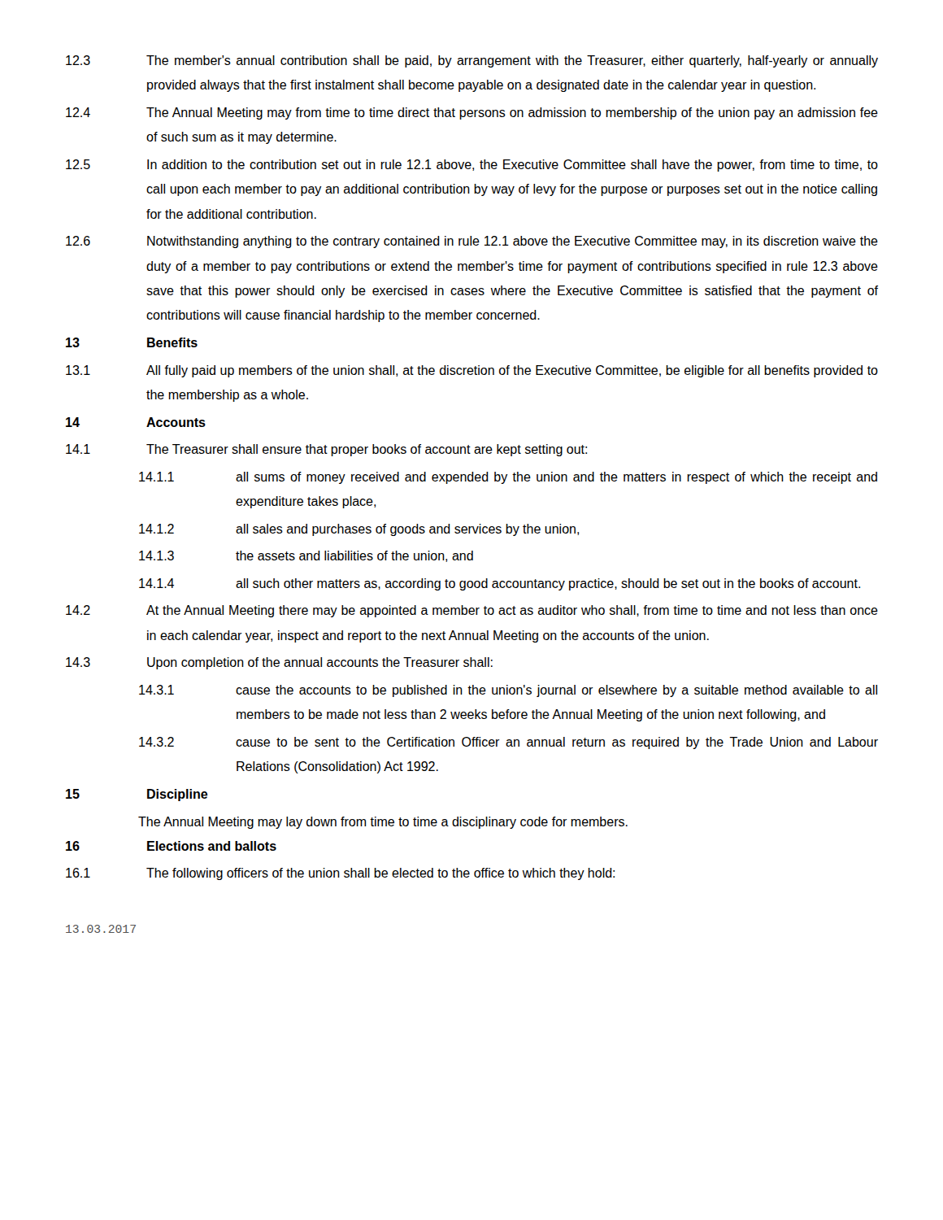12.3
The member's annual contribution shall be paid, by arrangement with the Treasurer, either quarterly, half-yearly or annually provided always that the first instalment shall become payable on a designated date in the calendar year in question.
12.4
The Annual Meeting may from time to time direct that persons on admission to membership of the union pay an admission fee of such sum as it may determine.
12.5
In addition to the contribution set out in rule 12.1 above, the Executive Committee shall have the power, from time to time, to call upon each member to pay an additional contribution by way of levy for the purpose or purposes set out in the notice calling for the additional contribution.
12.6
Notwithstanding anything to the contrary contained in rule 12.1 above the Executive Committee may, in its discretion waive the duty of a member to pay contributions or extend the member's time for payment of contributions specified in rule 12.3 above save that this power should only be exercised in cases where the Executive Committee is satisfied that the payment of contributions will cause financial hardship to the member concerned.
13
Benefits
13.1
All fully paid up members of the union shall, at the discretion of the Executive Committee, be eligible for all benefits provided to the membership as a whole.
14
Accounts
14.1
The Treasurer shall ensure that proper books of account are kept setting out:
14.1.1
all sums of money received and expended by the union and the matters in respect of which the receipt and expenditure takes place,
14.1.2
all sales and purchases of goods and services by the union,
14.1.3
the assets and liabilities of the union, and
14.1.4
all such other matters as, according to good accountancy practice, should be set out in the books of account.
14.2
At the Annual Meeting there may be appointed a member to act as auditor who shall, from time to time and not less than once in each calendar year, inspect and report to the next Annual Meeting on the accounts of the union.
14.3
Upon completion of the annual accounts the Treasurer shall:
14.3.1
cause the accounts to be published in the union's journal or elsewhere by a suitable method available to all members to be made not less than 2 weeks before the Annual Meeting of the union next following, and
14.3.2
cause to be sent to the Certification Officer an annual return as required by the Trade Union and Labour Relations (Consolidation) Act 1992.
15
Discipline
The Annual Meeting may lay down from time to time a disciplinary code for members.
16
Elections and ballots
16.1
The following officers of the union shall be elected to the office to which they hold:
13.03.2017